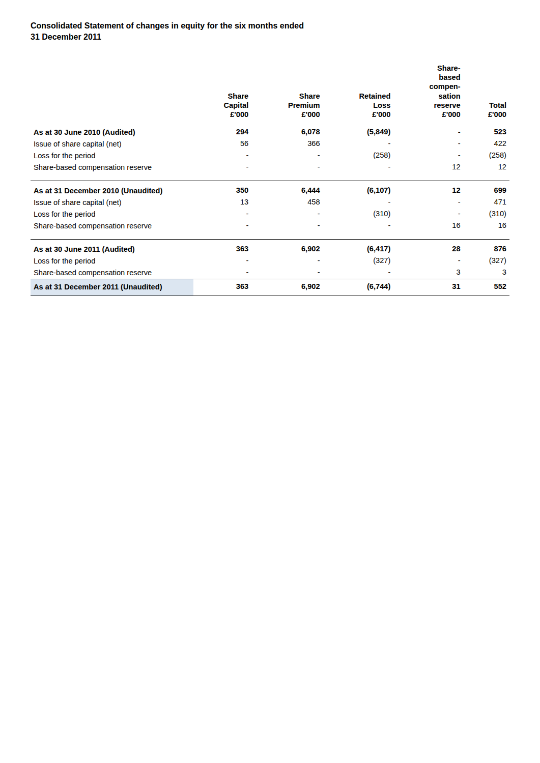Consolidated Statement of changes in equity for the six months ended
31 December 2011
| | Share Capital £'000 | Share Premium £'000 | Retained Loss £'000 | Share- based compen- sation reserve £'000 | Total £'000 |
| --- | --- | --- | --- | --- | --- |
| As at 30 June 2010 (Audited) | 294 | 6,078 | (5,849) | - | 523 |
| Issue of share capital (net) | 56 | 366 | - | - | 422 |
| Loss for the period | - | - | (258) | - | (258) |
| Share-based compensation reserve | - | - | - | 12 | 12 |
| As at 31 December 2010 (Unaudited) | 350 | 6,444 | (6,107) | 12 | 699 |
| Issue of share capital (net) | 13 | 458 | - | - | 471 |
| Loss for the period | - | - | (310) | - | (310) |
| Share-based compensation reserve | - | - | - | 16 | 16 |
| As at 30 June 2011 (Audited) | 363 | 6,902 | (6,417) | 28 | 876 |
| Loss for the period | - | - | (327) | - | (327) |
| Share-based compensation reserve | - | - | - | 3 | 3 |
| As at 31 December 2011 (Unaudited) | 363 | 6,902 | (6,744) | 31 | 552 |